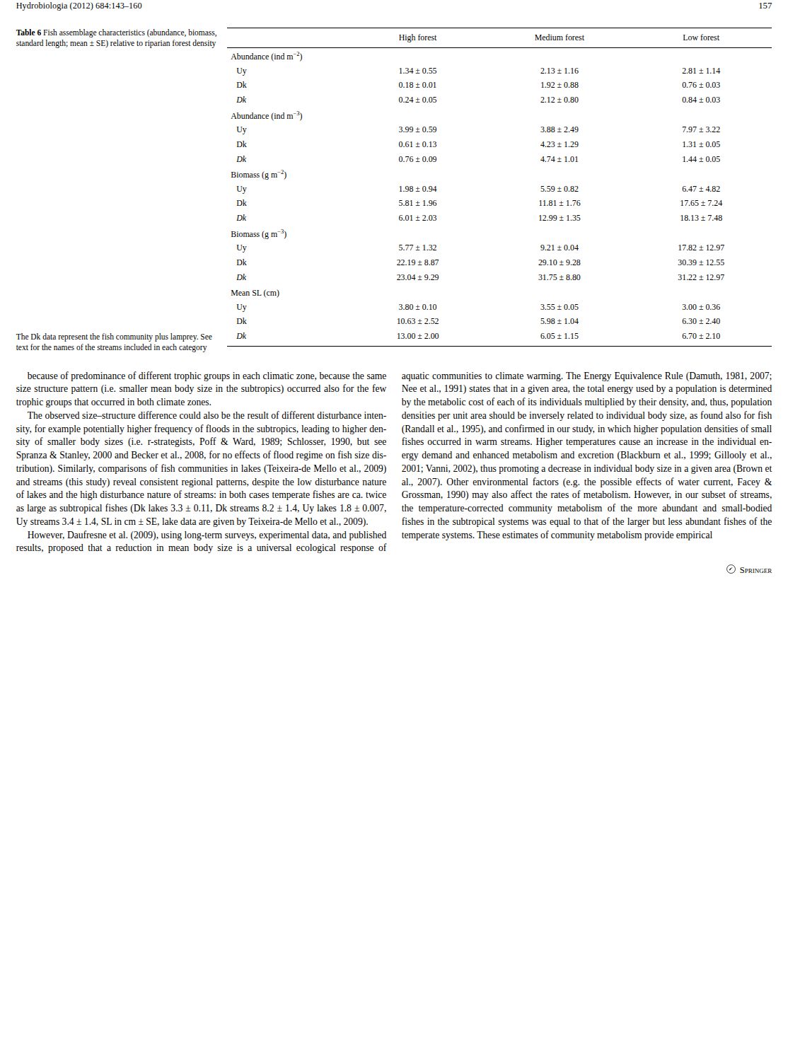Hydrobiologia (2012) 684:143–160
157
Table 6 Fish assemblage characteristics (abundance, biomass, standard length; mean ± SE) relative to riparian forest density
The Dk data represent the fish community plus lamprey. See text for the names of the streams included in each category
| | High forest | Medium forest | Low forest |
| --- | --- | --- | --- |
| Abundance (ind m −2 ) |
| Uy | 1.34 ± 0.55 | 2.13 ± 1.16 | 2.81 ± 1.14 |
| Dk | 0.18 ± 0.01 | 1.92 ± 0.88 | 0.76 ± 0.03 |
| Dk | 0.24 ± 0.05 | 2.12 ± 0.80 | 0.84 ± 0.03 |
| Abundance (ind m −3 ) |
| Uy | 3.99 ± 0.59 | 3.88 ± 2.49 | 7.97 ± 3.22 |
| Dk | 0.61 ± 0.13 | 4.23 ± 1.29 | 1.31 ± 0.05 |
| Dk | 0.76 ± 0.09 | 4.74 ± 1.01 | 1.44 ± 0.05 |
| Biomass (g m −2 ) |
| Uy | 1.98 ± 0.94 | 5.59 ± 0.82 | 6.47 ± 4.82 |
| Dk | 5.81 ± 1.96 | 11.81 ± 1.76 | 17.65 ± 7.24 |
| Dk | 6.01 ± 2.03 | 12.99 ± 1.35 | 18.13 ± 7.48 |
| Biomass (g m −3 ) |
| Uy | 5.77 ± 1.32 | 9.21 ± 0.04 | 17.82 ± 12.97 |
| Dk | 22.19 ± 8.87 | 29.10 ± 9.28 | 30.39 ± 12.55 |
| Dk | 23.04 ± 9.29 | 31.75 ± 8.80 | 31.22 ± 12.97 |
| Mean SL (cm) |
| Uy | 3.80 ± 0.10 | 3.55 ± 0.05 | 3.00 ± 0.36 |
| Dk | 10.63 ± 2.52 | 5.98 ± 1.04 | 6.30 ± 2.40 |
| Dk | 13.00 ± 2.00 | 6.05 ± 1.15 | 6.70 ± 2.10 |
because of predominance of different trophic groups in each climatic zone, because the same size structure pattern (i.e. smaller mean body size in the subtropics) occurred also for the few trophic groups that occurred in both climate zones.
The observed size–structure difference could also be the result of different disturbance intensity, for example potentially higher frequency of floods in the subtropics, leading to higher density of smaller body sizes (i.e. r-strategists, Poff & Ward, 1989; Schlosser, 1990, but see Spranza & Stanley, 2000 and Becker et al., 2008, for no effects of flood regime on fish size distribution). Similarly, comparisons of fish communities in lakes (Teixeira-de Mello et al., 2009) and streams (this study) reveal consistent regional patterns, despite the low disturbance nature of lakes and the high disturbance nature of streams: in both cases temperate fishes are ca. twice as large as subtropical fishes (Dk lakes 3.3 ± 0.11, Dk streams 8.2 ± 1.4, Uy lakes 1.8 ± 0.007, Uy streams 3.4 ± 1.4, SL in cm ± SE, lake data are given by Teixeira-de Mello et al., 2009).
However, Daufresne et al. (2009), using long-term surveys, experimental data, and published results, proposed that a reduction in mean body size is a universal ecological response of aquatic communities to climate warming. The Energy Equivalence Rule (Damuth, 1981, 2007; Nee et al., 1991) states that in a given area, the total energy used by a population is determined by the metabolic cost of each of its individuals multiplied by their density, and, thus, population densities per unit area should be inversely related to individual body size, as found also for fish (Randall et al., 1995), and confirmed in our study, in which higher population densities of small fishes occurred in warm streams. Higher temperatures cause an increase in the individual energy demand and enhanced metabolism and excretion (Blackburn et al., 1999; Gillooly et al., 2001; Vanni, 2002), thus promoting a decrease in individual body size in a given area (Brown et al., 2007). Other environmental factors (e.g. the possible effects of water current, Facey & Grossman, 1990) may also affect the rates of metabolism. However, in our subset of streams, the temperature-corrected community metabolism of the more abundant and small-bodied fishes in the subtropical systems was equal to that of the larger but less abundant fishes of the temperate systems. These estimates of community metabolism provide empirical
Springer